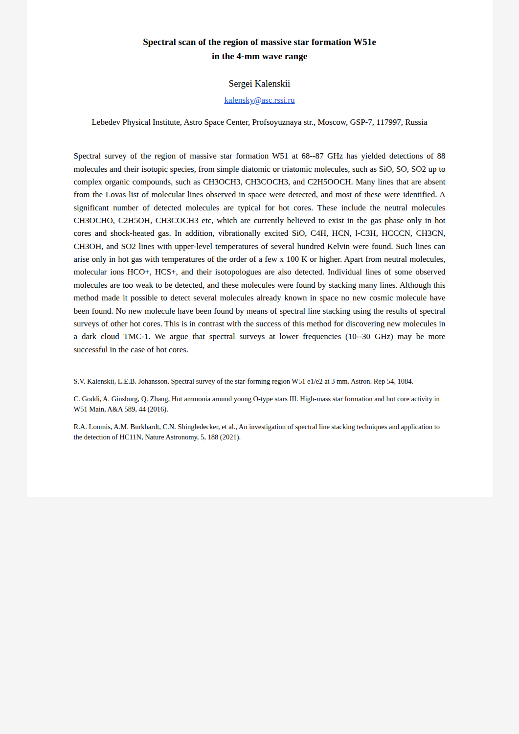Spectral scan of the region of massive star formation W51e
in the 4-mm wave range
Sergei Kalenskii
kalensky@asc.rssi.ru
Lebedev Physical Institute, Astro Space Center, Profsoyuznaya str., Moscow, GSP-7, 117997, Russia
Spectral survey of the region of massive star formation W51 at 68--87 GHz has yielded detections of 88 molecules and their isotopic species, from simple diatomic or triatomic molecules, such as SiO, SO, SO2 up to complex organic compounds, such as CH3OCH3, CH3COCH3, and C2H5OOCH. Many lines that are absent from the Lovas list of molecular lines observed in space were detected, and most of these were identified. A significant number of detected molecules are typical for hot cores. These include the neutral molecules CH3OCHO, C2H5OH, CH3COCH3 etc, which are currently believed to exist in the gas phase only in hot cores and shock-heated gas. In addition, vibrationally excited SiO, C4H, HCN, l-C3H, HCCCN, CH3CN, CH3OH, and SO2 lines with upper-level temperatures of several hundred Kelvin were found. Such lines can arise only in hot gas with temperatures of the order of a few x 100 K or higher. Apart from neutral molecules, molecular ions HCO+, HCS+, and their isotopologues are also detected. Individual lines of some observed molecules are too weak to be detected, and these molecules were found by stacking many lines. Although this method made it possible to detect several molecules already known in space no new cosmic molecule have been found. No new molecule have been found by means of spectral line stacking using the results of spectral surveys of other hot cores. This is in contrast with the success of this method for discovering new molecules in a dark cloud TMC-1. We argue that spectral surveys at lower frequencies (10--30 GHz) may be more successful in the case of hot cores.
S.V. Kalenskii, L.E.B. Johansson, Spectral survey of the star-forming region W51 e1/e2 at 3 mm, Astron. Rep 54, 1084.
C. Goddi, A. Ginsburg, Q. Zhang, Hot ammonia around young O-type stars III. High-mass star formation and hot core activity in W51 Main, A&A 589, 44 (2016).
R.A. Loomis, A.M. Burkhardt, C.N. Shingledecker, et al., An investigation of spectral line stacking techniques and application to the detection of HC11N, Nature Astronomy, 5, 188 (2021).